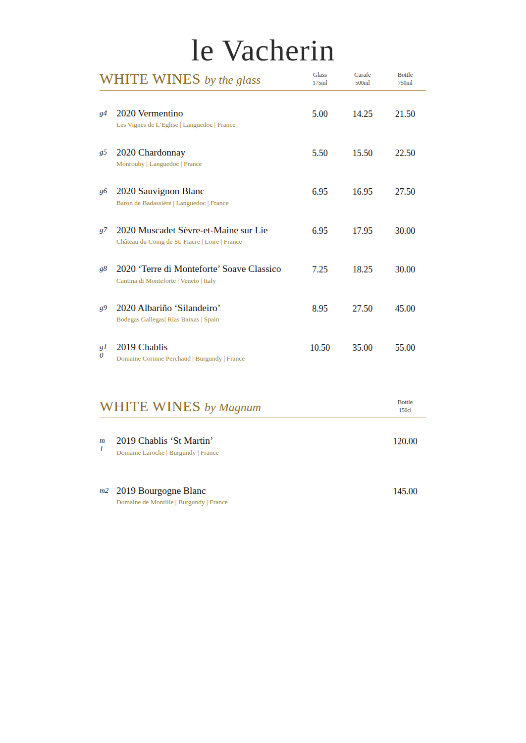le Vacherin
WHITE WINES by the glass
Glass175ml
Carafe500ml
Bottle750ml
g4
2020 Vermentino
Les Vignes de L’Eglise | Languedoc | France
5.0014.2521.50
g5
2020 Chardonnay
Monrouby | Languedoc | France
5.5015.5022.50
g6
2020 Sauvignon Blanc
Baron de Badassière | Languedoc | France
6.9516.9527.50
g7
2020 Muscadet Sèvre-et-Maine sur Lie
Château du Coing de St. Fiacre | Loire | France
6.9517.9530.00
g8
2020 ‘Terre di Monteforte’ Soave Classico
Cantina di Monteforte | Veneto | Italy
7.2518.2530.00
g9
2020 Albariño ‘Silandeiro’
Bodegas Gallegas| Rías Baixas | Spain
8.9527.5045.00
g1
0
2019 Chablis
Domaine Corinne Perchaud | Burgundy | France
10.5035.0055.00
WHITE WINES by Magnum
Bottle150cl
m
1
2019 Chablis ‘St Martin’
Domaine Laroche | Burgundy | France
120.00
m2
2019 Bourgogne Blanc
Domaine de Montille | Burgundy | France
145.00